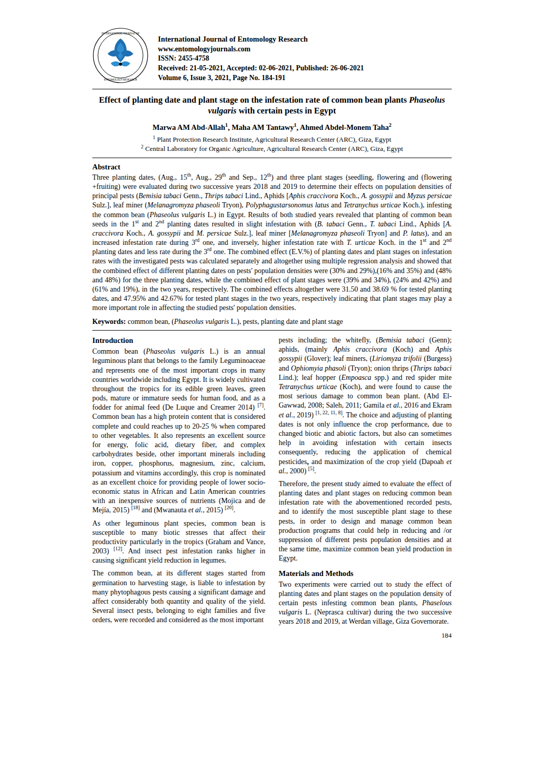INTERNATIONAL JOURNAL OF ENTOMOLOGY RESEARCH
International Journal of Entomology Research
www.entomologyjournals.com
ISSN: 2455-4758
Received: 21-05-2021, Accepted: 02-06-2021, Published: 26-06-2021
Volume 6, Issue 3, 2021, Page No. 184-191
Effect of planting date and plant stage on the infestation rate of common bean plants Phaseolus vulgaris with certain pests in Egypt
Marwa AM Abd-Allah1, Maha AM Tantawy1, Ahmed Abdel-Monem Taha2
1 Plant Protection Research Institute, Agricultural Research Center (ARC), Giza, Egypt
2 Central Laboratory for Organic Agriculture, Agricultural Research Center (ARC), Giza, Egypt
Abstract
Three planting dates, (Aug., 15th, Aug., 29th and Sep., 12th) and three plant stages (seedling, flowering and (flowering +fruiting) were evaluated during two successive years 2018 and 2019 to determine their effects on population densities of principal pests (Bemisia tabaci Genn., Thrips tabaci Lind., Aphids [Aphis craccivora Koch., A. gossypii and Myzus persicae Sulz.], leaf miner (Melanagromyza phaseoli Tryon), Polyphagustarsonomus latus and Tetranychus urticae Koch.), infesting the common bean (Phaseolus vulgaris L.) in Egypt. Results of both studied years revealed that planting of common bean seeds in the 1st and 2nd planting dates resulted in slight infestation with (B. tabaci Genn., T. tabaci Lind., Aphids [A. craccivora Koch., A. gossypii and M. persicae Sulz.], leaf miner [Melanagromyza phaseoli Tryon] and P. latus), and an increased infestation rate during 3rd one, and inversely, higher infestation rate with T. urticae Koch. in the 1st and 2nd planting dates and less rate during the 3rd one. The combined effect (E.V.%) of planting dates and plant stages on infestation rates with the investigated pests was calculated separately and altogether using multiple regression analysis and showed that the combined effect of different planting dates on pests' population densities were (30% and 29%),(16% and 35%) and (48% and 48%) for the three planting dates, while the combined effect of plant stages were (39% and 34%), (24% and 42%) and (61% and 19%), in the two years, respectively. The combined effects altogether were 31.50 and 38.69 % for tested planting dates, and 47.95% and 42.67% for tested plant stages in the two years, respectively indicating that plant stages may play a more important role in affecting the studied pests' population densities.
Keywords: common bean, (Phaseolus vulgaris L.), pests, planting date and plant stage
Introduction
Common bean (Phaseolus vulgaris L.) is an annual leguminous plant that belongs to the family Leguminoaceae and represents one of the most important crops in many countries worldwide including Egypt. It is widely cultivated throughout the tropics for its edible green leaves, green pods, mature or immature seeds for human food, and as a fodder for animal feed (De Luque and Creamer 2014) [7]. Common bean has a high protein content that is considered complete and could reaches up to 20-25 % when compared to other vegetables. It also represents an excellent source for energy, folic acid, dietary fiber, and complex carbohydrates beside, other important minerals including iron, copper, phosphorus, magnesium, zinc, calcium, potassium and vitamins accordingly, this crop is nominated as an excellent choice for providing people of lower socio-economic status in African and Latin American countries with an inexpensive sources of nutrients (Mojica and de Mejía, 2015) [18] and (Mwanauta et al., 2015) [20].
As other leguminous plant species, common bean is susceptible to many biotic stresses that affect their productivity particularly in the tropics (Graham and Vance, 2003) [12]. And insect pest infestation ranks higher in causing significant yield reduction in legumes.
The common bean, at its different stages started from germination to harvesting stage, is liable to infestation by many phytophagous pests causing a significant damage and affect considerably both quantity and quality of the yield. Several insect pests, belonging to eight families and five orders, were recorded and considered as the most important
pests including; the whitefly, (Bemisia tabaci (Genn); aphids, (mainly Aphis craccivora (Koch) and Aphis gossypii (Glover); leaf miners, (Liriomyza trifolii (Burgess) and Ophiomyia phasoli (Tryon); onion thrips (Thrips tabaci Lind.); leaf hopper (Empoasca spp.) and red spider mite Tetranychus urticae (Koch), and were found to cause the most serious damage to common bean plant. (Abd El-Gawwad, 2008; Saleh, 2011; Gamila et al., 2016 and Ekram et al., 2019) [1, 22, 11, 8]. The choice and adjusting of planting dates is not only influence the crop performance, due to changed biotic and abiotic factors, but also can sometimes help in avoiding infestation with certain insects consequently, reducing the application of chemical pesticides, and maximization of the crop yield (Dapoah et al., 2000) [5].
Therefore, the present study aimed to evaluate the effect of planting dates and plant stages on reducing common bean infestation rate with the abovementioned recorded pests, and to identify the most susceptible plant stage to these pests, in order to design and manage common bean production programs that could help in reducing and /or suppression of different pests population densities and at the same time, maximize common bean yield production in Egypt.
Materials and Methods
Two experiments were carried out to study the effect of planting dates and plant stages on the population density of certain pests infesting common bean plants, Phaselous vulgaris L. (Neprasca cultivar) during the two successive years 2018 and 2019, at Werdan village, Giza Governorate.
184